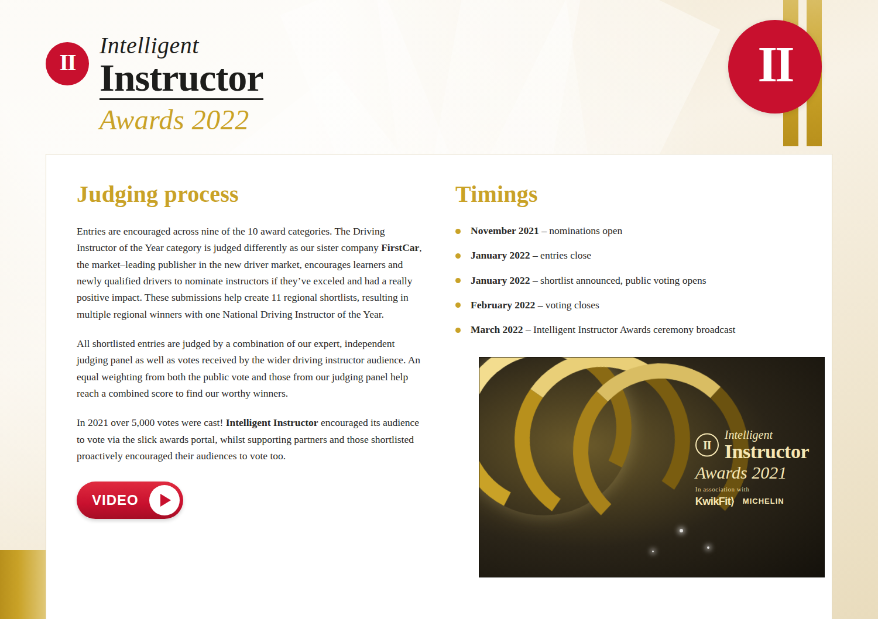II
II
Intelligent Instructor Awards 2022
Judging process
Entries are encouraged across nine of the 10 award categories. The Driving Instructor of the Year category is judged differently as our sister company FirstCar, the market–leading publisher in the new driver market, encourages learners and newly qualified drivers to nominate instructors if they’ve exceled and had a really positive impact. These submissions help create 11 regional shortlists, resulting in multiple regional winners with one National Driving Instructor of the Year.
All shortlisted entries are judged by a combination of our expert, independent judging panel as well as votes received by the wider driving instructor audience. An equal weighting from both the public vote and those from our judging panel help reach a combined score to find our worthy winners.
In 2021 over 5,000 votes were cast! Intelligent Instructor encouraged its audience to vote via the slick awards portal, whilst supporting partners and those shortlisted proactively encouraged their audiences to vote too.
VIDEO
Timings
November 2021 – nominations open
January 2022 – entries close
January 2022 – shortlist announced, public voting opens
February 2022 – voting closes
March 2022 – Intelligent Instructor Awards ceremony broadcast
II
Intelligent Instructor
Awards 2021
In association with
KwikFit⟩ MICHELIN